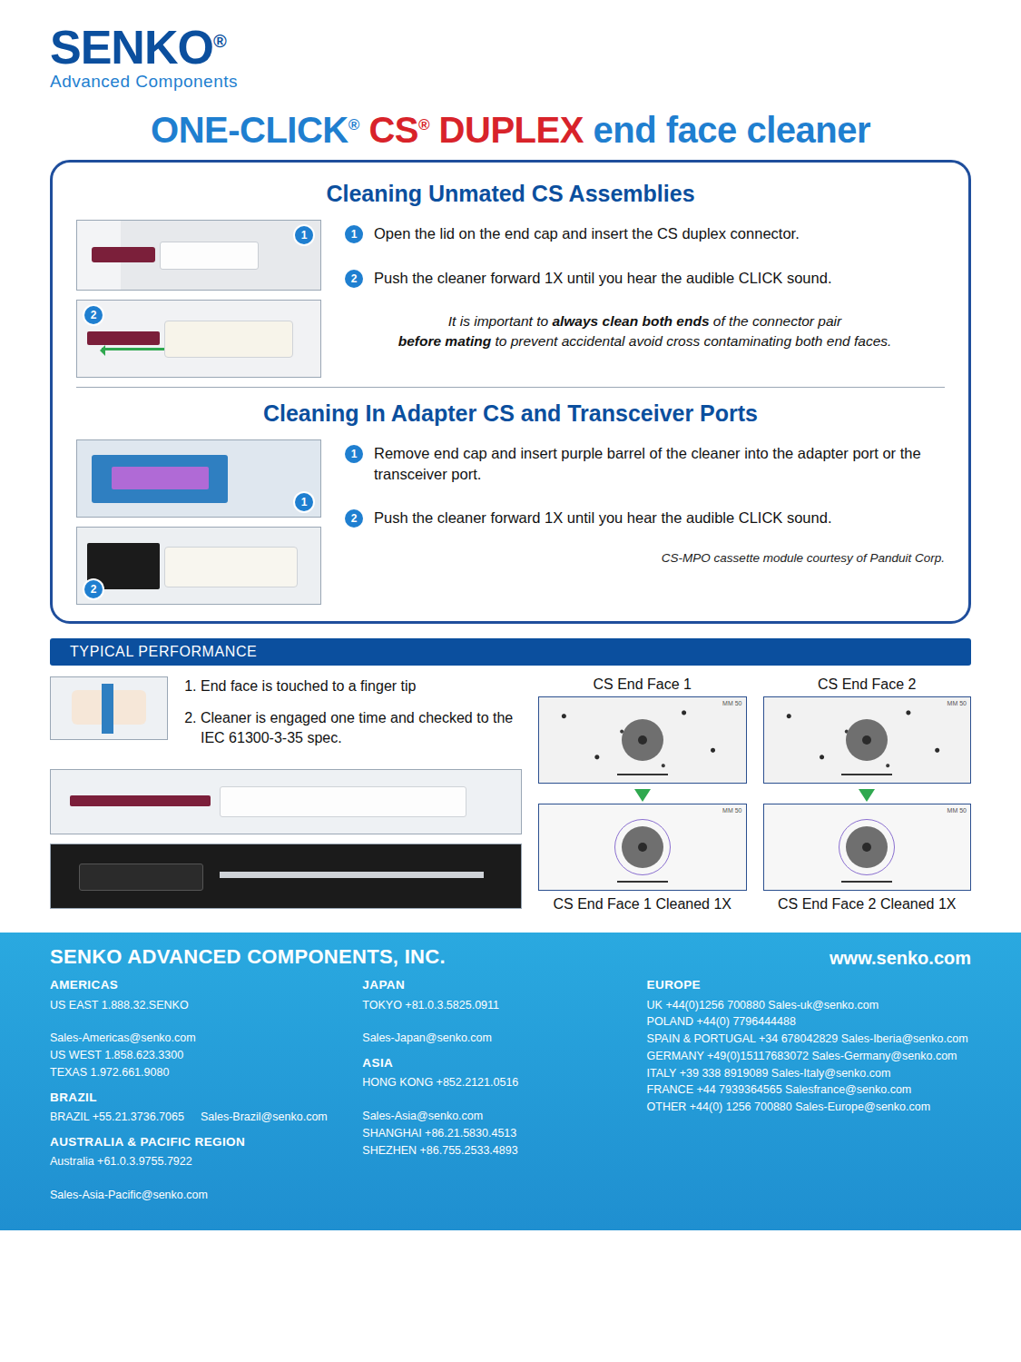SENKO®
Advanced Components
ONE-CLICK® CS® DUPLEX end face cleaner
Cleaning Unmated CS Assemblies
1
2
1 Open the lid on the end cap and insert the CS duplex connector.
2 Push the cleaner forward 1X until you hear the audible CLICK sound.
It is important to always clean both ends of the connector pair
before mating to prevent accidental avoid cross contaminating both end faces.
Cleaning In Adapter CS and Transceiver Ports
1
2
1 Remove end cap and insert purple barrel of the cleaner into the adapter port or the transceiver port.
2 Push the cleaner forward 1X until you hear the audible CLICK sound.
CS-MPO cassette module courtesy of Panduit Corp.
TYPICAL PERFORMANCE
End face is touched to a finger tip
Cleaner is engaged one time and checked to the IEC 61300-3-35 spec.
CS End Face 1
MM 50
MM 50
CS End Face 1 Cleaned 1X
CS End Face 2
MM 50
MM 50
CS End Face 2 Cleaned 1X
SENKO ADVANCED COMPONENTS, INC.
www.senko.com
AMERICAS
US EAST 1.888.32.SENKO Sales-Americas@senko.com
US WEST 1.858.623.3300
TEXAS 1.972.661.9080
BRAZIL
BRAZIL +55.21.3736.7065 Sales-Brazil@senko.com
AUSTRALIA & PACIFIC REGION
Australia +61.0.3.9755.7922 Sales-Asia-Pacific@senko.com
JAPAN
TOKYO +81.0.3.5825.0911 Sales-Japan@senko.com
ASIA
HONG KONG +852.2121.0516 Sales-Asia@senko.com
SHANGHAI +86.21.5830.4513
SHEZHEN +86.755.2533.4893
EUROPE
UK +44(0)1256 700880 Sales-uk@senko.com
POLAND +44(0) 7796444488
SPAIN & PORTUGAL +34 678042829 Sales-Iberia@senko.com
GERMANY +49(0)15117683072 Sales-Germany@senko.com
ITALY +39 338 8919089 Sales-Italy@senko.com
FRANCE +44 7939364565 Salesfrance@senko.com
OTHER +44(0) 1256 700880 Sales-Europe@senko.com